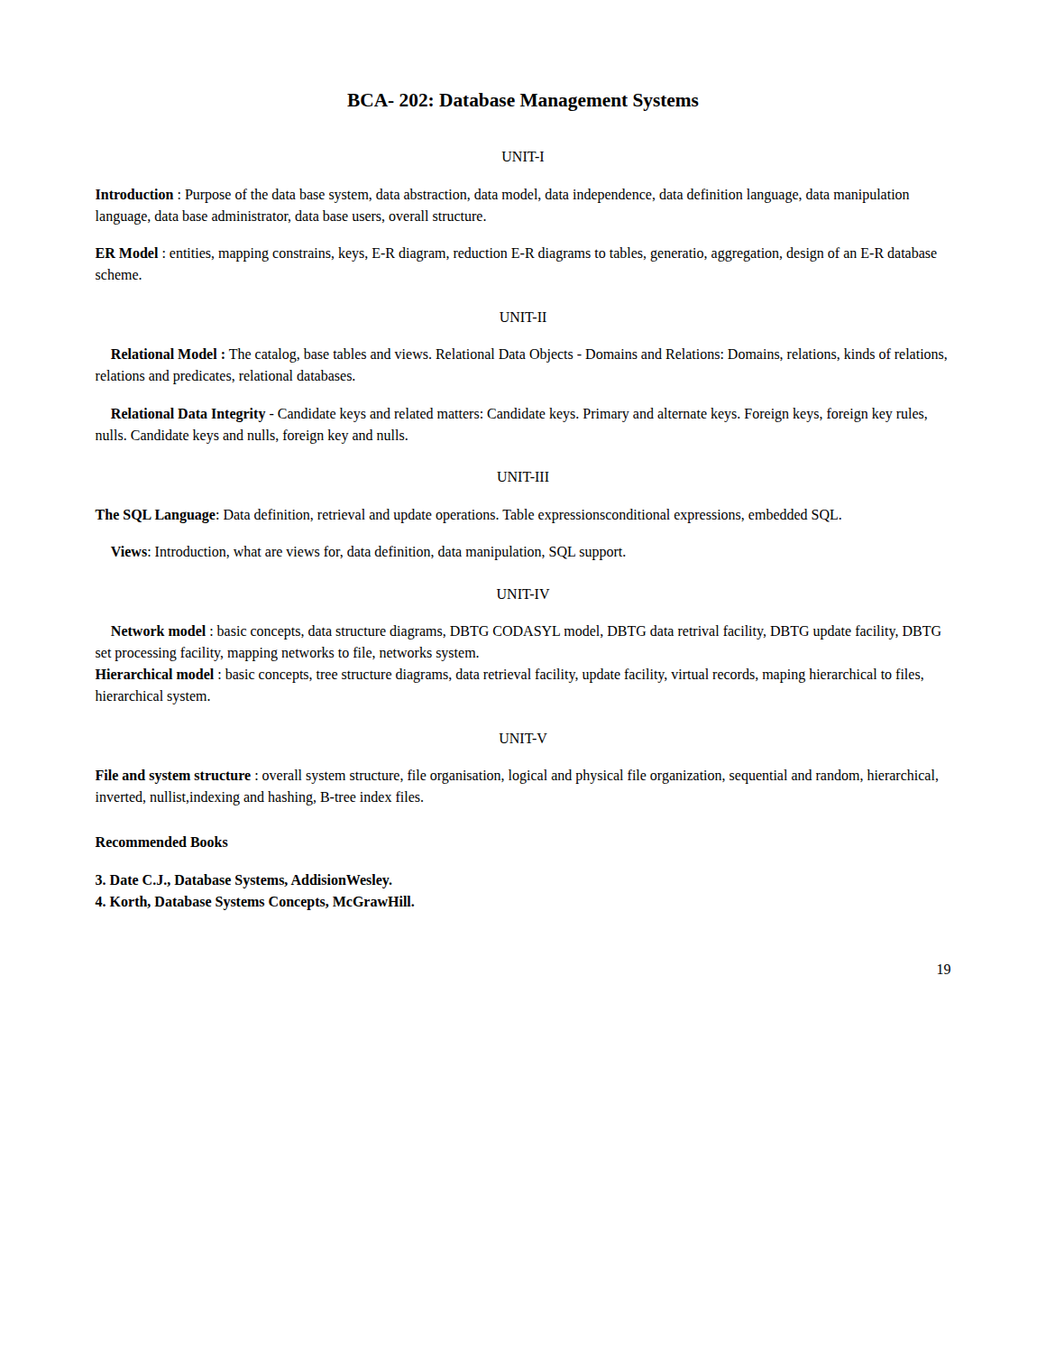BCA- 202: Database Management Systems
UNIT-I
Introduction : Purpose of the data base system, data abstraction, data model, data independence, data definition language, data manipulation language, data base administrator, data base users, overall structure.
ER Model : entities, mapping constrains, keys, E-R diagram, reduction E-R diagrams to tables, generatio, aggregation, design of an E-R database scheme.
UNIT-II
Relational Model : The catalog, base tables and views. Relational Data Objects - Domains and Relations: Domains, relations, kinds of relations, relations and predicates, relational databases.
Relational Data Integrity - Candidate keys and related matters: Candidate keys. Primary and alternate keys. Foreign keys, foreign key rules, nulls. Candidate keys and nulls, foreign key and nulls.
UNIT-III
The SQL Language: Data definition, retrieval and update operations. Table expressionsconditional expressions, embedded SQL.
Views: Introduction, what are views for, data definition, data manipulation, SQL support.
UNIT-IV
Network model : basic concepts, data structure diagrams, DBTG CODASYL model, DBTG data retrival facility, DBTG update facility, DBTG set processing facility, mapping networks to file, networks system.
Hierarchical model : basic concepts, tree structure diagrams, data retrieval facility, update facility, virtual records, maping hierarchical to files, hierarchical system.
UNIT-V
File and system structure : overall system structure, file organisation, logical and physical file organization, sequential and random, hierarchical, inverted, nullist,indexing and hashing, B-tree index files.
Recommended Books
3. Date C.J., Database Systems, AddisionWesley.
4. Korth, Database Systems Concepts, McGrawHill.
19